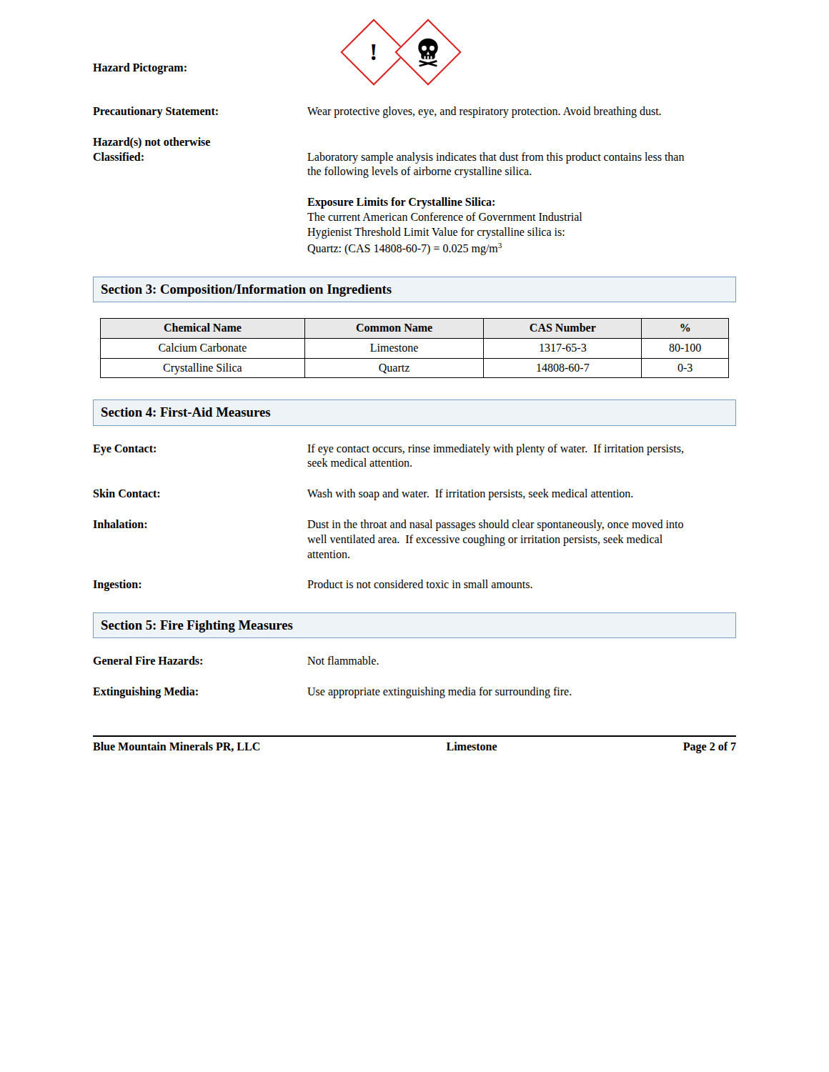Hazard Pictogram:
!
Precautionary Statement:
Wear protective gloves, eye, and respiratory protection. Avoid breathing dust.
Hazard(s) not otherwise
Classified:
Laboratory sample analysis indicates that dust from this product contains less than the following levels of airborne crystalline silica.
Exposure Limits for Crystalline Silica:
The current American Conference of Government Industrial Hygienist Threshold Limit Value for crystalline silica is: Quartz: (CAS 14808-60-7) = 0.025 mg/m3
Section 3: Composition/Information on Ingredients
| Chemical Name | Common Name | CAS Number | % |
| --- | --- | --- | --- |
| Calcium Carbonate | Limestone | 1317-65-3 | 80-100 |
| Crystalline Silica | Quartz | 14808-60-7 | 0-3 |
Section 4: First-Aid Measures
Eye Contact:
If eye contact occurs, rinse immediately with plenty of water. If irritation persists, seek medical attention.
Skin Contact:
Wash with soap and water. If irritation persists, seek medical attention.
Inhalation:
Dust in the throat and nasal passages should clear spontaneously, once moved into well ventilated area. If excessive coughing or irritation persists, seek medical attention.
Ingestion:
Product is not considered toxic in small amounts.
Section 5: Fire Fighting Measures
General Fire Hazards:
Not flammable.
Extinguishing Media:
Use appropriate extinguishing media for surrounding fire.
Blue Mountain Minerals PR, LLC
Limestone
Page 2 of 7